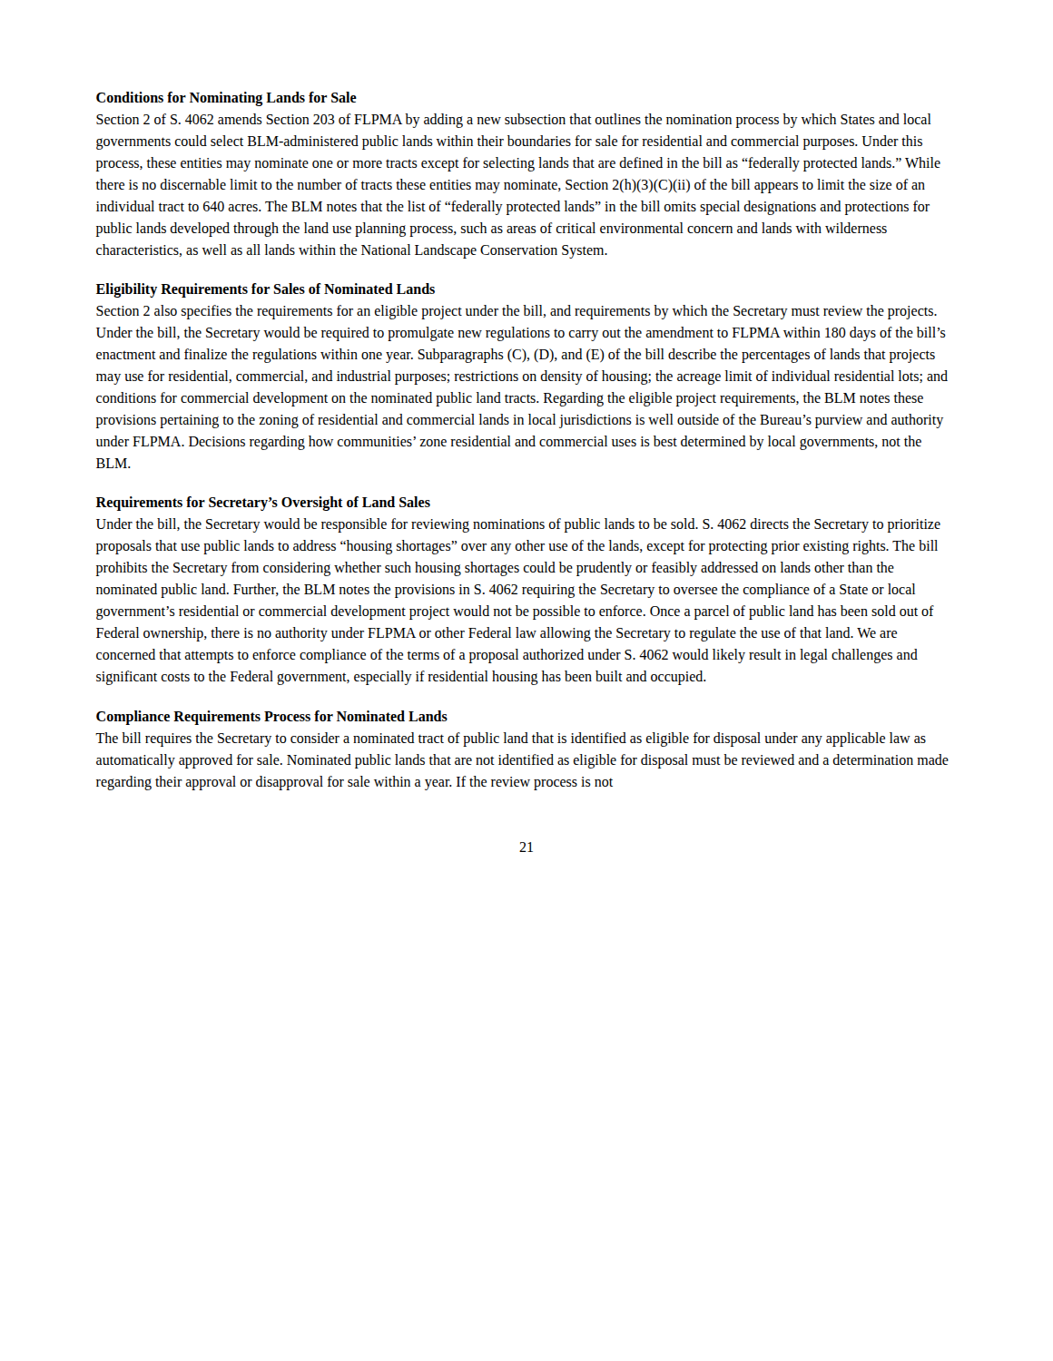Conditions for Nominating Lands for Sale
Section 2 of S. 4062 amends Section 203 of FLPMA by adding a new subsection that outlines the nomination process by which States and local governments could select BLM-administered public lands within their boundaries for sale for residential and commercial purposes. Under this process, these entities may nominate one or more tracts except for selecting lands that are defined in the bill as “federally protected lands.” While there is no discernable limit to the number of tracts these entities may nominate, Section 2(h)(3)(C)(ii) of the bill appears to limit the size of an individual tract to 640 acres. The BLM notes that the list of “federally protected lands” in the bill omits special designations and protections for public lands developed through the land use planning process, such as areas of critical environmental concern and lands with wilderness characteristics, as well as all lands within the National Landscape Conservation System.
Eligibility Requirements for Sales of Nominated Lands
Section 2 also specifies the requirements for an eligible project under the bill, and requirements by which the Secretary must review the projects. Under the bill, the Secretary would be required to promulgate new regulations to carry out the amendment to FLPMA within 180 days of the bill’s enactment and finalize the regulations within one year. Subparagraphs (C), (D), and (E) of the bill describe the percentages of lands that projects may use for residential, commercial, and industrial purposes; restrictions on density of housing; the acreage limit of individual residential lots; and conditions for commercial development on the nominated public land tracts. Regarding the eligible project requirements, the BLM notes these provisions pertaining to the zoning of residential and commercial lands in local jurisdictions is well outside of the Bureau’s purview and authority under FLPMA. Decisions regarding how communities’ zone residential and commercial uses is best determined by local governments, not the BLM.
Requirements for Secretary’s Oversight of Land Sales
Under the bill, the Secretary would be responsible for reviewing nominations of public lands to be sold. S. 4062 directs the Secretary to prioritize proposals that use public lands to address “housing shortages” over any other use of the lands, except for protecting prior existing rights. The bill prohibits the Secretary from considering whether such housing shortages could be prudently or feasibly addressed on lands other than the nominated public land. Further, the BLM notes the provisions in S. 4062 requiring the Secretary to oversee the compliance of a State or local government’s residential or commercial development project would not be possible to enforce. Once a parcel of public land has been sold out of Federal ownership, there is no authority under FLPMA or other Federal law allowing the Secretary to regulate the use of that land. We are concerned that attempts to enforce compliance of the terms of a proposal authorized under S. 4062 would likely result in legal challenges and significant costs to the Federal government, especially if residential housing has been built and occupied.
Compliance Requirements Process for Nominated Lands
The bill requires the Secretary to consider a nominated tract of public land that is identified as eligible for disposal under any applicable law as automatically approved for sale. Nominated public lands that are not identified as eligible for disposal must be reviewed and a determination made regarding their approval or disapproval for sale within a year. If the review process is not
21